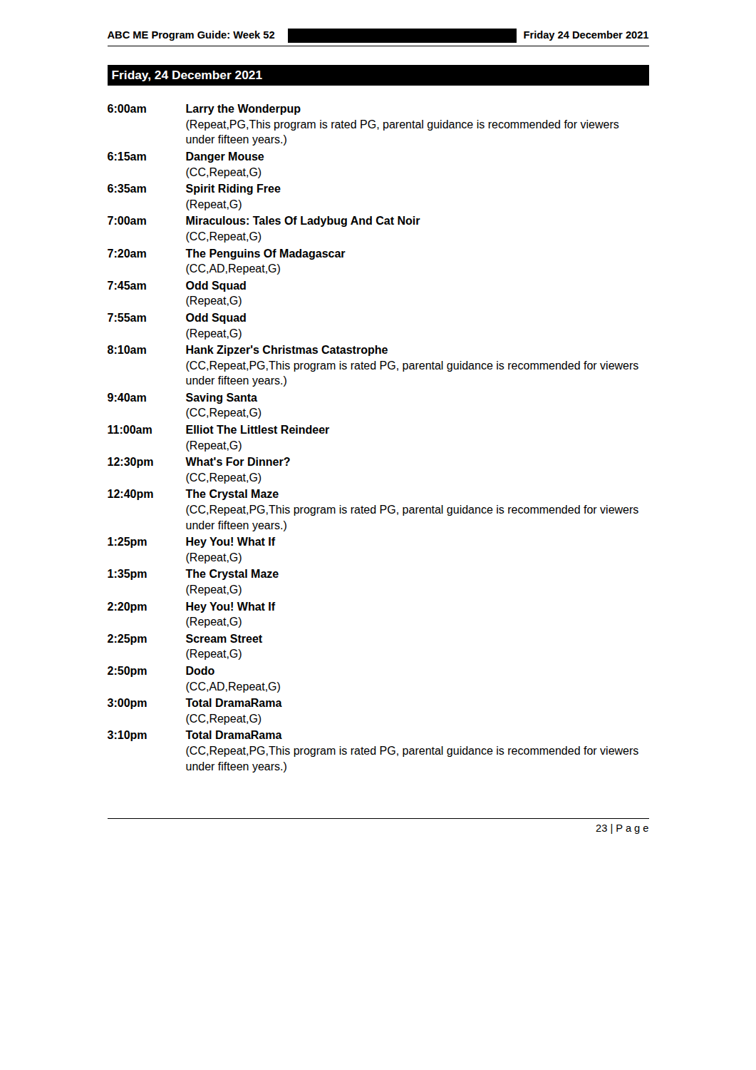ABC ME Program Guide: Week 52
Friday 24 December 2021
Friday, 24 December 2021
| 6:00am | Larry the Wonderpup (Repeat,PG,This program is rated PG, parental guidance is recommended for viewers under fifteen years.) |
| 6:15am | Danger Mouse (CC,Repeat,G) |
| 6:35am | Spirit Riding Free (Repeat,G) |
| 7:00am | Miraculous: Tales Of Ladybug And Cat Noir (CC,Repeat,G) |
| 7:20am | The Penguins Of Madagascar (CC,AD,Repeat,G) |
| 7:45am | Odd Squad (Repeat,G) |
| 7:55am | Odd Squad (Repeat,G) |
| 8:10am | Hank Zipzer's Christmas Catastrophe (CC,Repeat,PG,This program is rated PG, parental guidance is recommended for viewers under fifteen years.) |
| 9:40am | Saving Santa (CC,Repeat,G) |
| 11:00am | Elliot The Littlest Reindeer (Repeat,G) |
| 12:30pm | What's For Dinner? (CC,Repeat,G) |
| 12:40pm | The Crystal Maze (CC,Repeat,PG,This program is rated PG, parental guidance is recommended for viewers under fifteen years.) |
| 1:25pm | Hey You! What If (Repeat,G) |
| 1:35pm | The Crystal Maze (Repeat,G) |
| 2:20pm | Hey You! What If (Repeat,G) |
| 2:25pm | Scream Street (Repeat,G) |
| 2:50pm | Dodo (CC,AD,Repeat,G) |
| 3:00pm | Total DramaRama (CC,Repeat,G) |
| 3:10pm | Total DramaRama (CC,Repeat,PG,This program is rated PG, parental guidance is recommended for viewers under fifteen years.) |
23 | P a g e